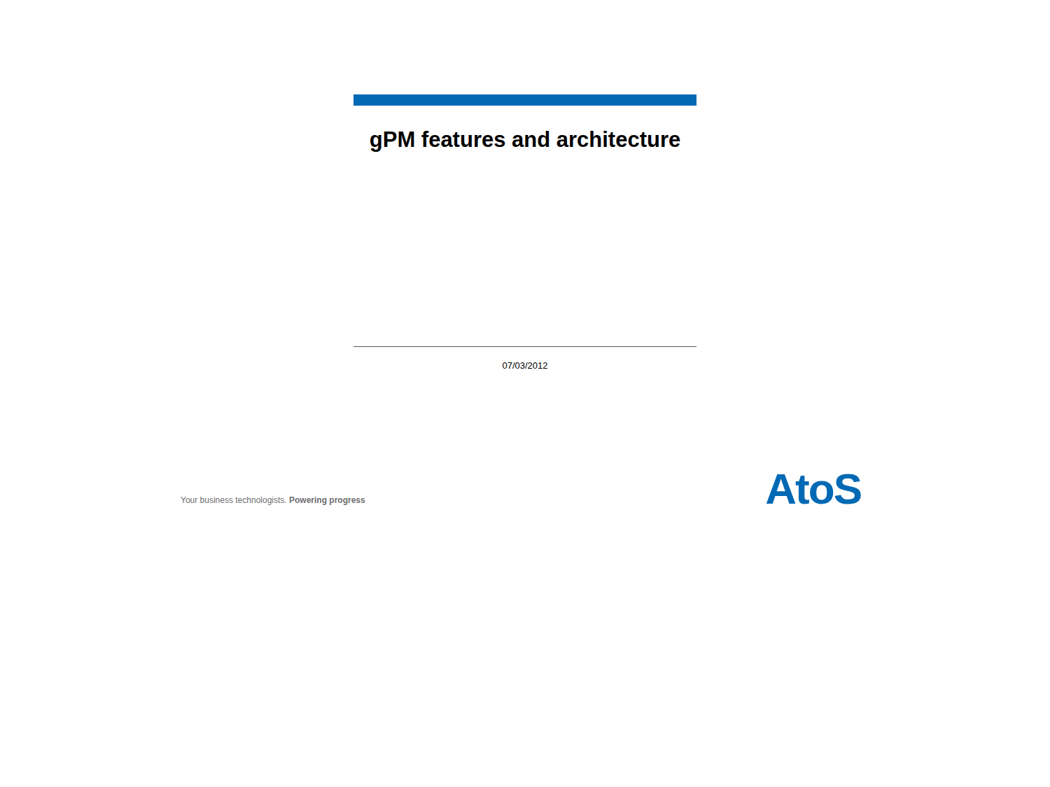gPM features and architecture
07/03/2012
Your business technologists. Powering progress
AtoS